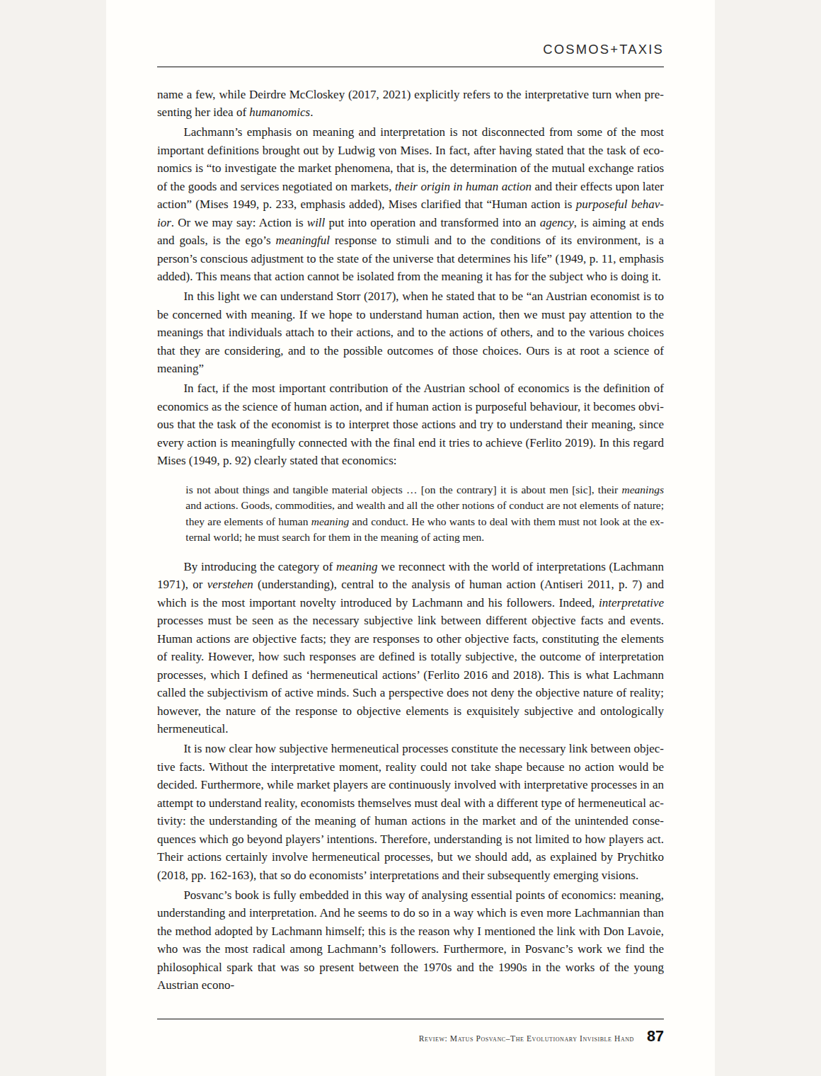COSMOS+TAXIS
name a few, while Deirdre McCloskey (2017, 2021) explicitly refers to the interpretative turn when presenting her idea of humanomics.
Lachmann’s emphasis on meaning and interpretation is not disconnected from some of the most important definitions brought out by Ludwig von Mises. In fact, after having stated that the task of economics is “to investigate the market phenomena, that is, the determination of the mutual exchange ratios of the goods and services negotiated on markets, their origin in human action and their effects upon later action” (Mises 1949, p. 233, emphasis added), Mises clarified that “Human action is purposeful behavior. Or we may say: Action is will put into operation and transformed into an agency, is aiming at ends and goals, is the ego’s meaningful response to stimuli and to the conditions of its environment, is a person’s conscious adjustment to the state of the universe that determines his life” (1949, p. 11, emphasis added). This means that action cannot be isolated from the meaning it has for the subject who is doing it.
In this light we can understand Storr (2017), when he stated that to be “an Austrian economist is to be concerned with meaning. If we hope to understand human action, then we must pay attention to the meanings that individuals attach to their actions, and to the actions of others, and to the various choices that they are considering, and to the possible outcomes of those choices. Ours is at root a science of meaning”
In fact, if the most important contribution of the Austrian school of economics is the definition of economics as the science of human action, and if human action is purposeful behaviour, it becomes obvious that the task of the economist is to interpret those actions and try to understand their meaning, since every action is meaningfully connected with the final end it tries to achieve (Ferlito 2019). In this regard Mises (1949, p. 92) clearly stated that economics:
is not about things and tangible material objects … [on the contrary] it is about men [sic], their meanings and actions. Goods, commodities, and wealth and all the other notions of conduct are not elements of nature; they are elements of human meaning and conduct. He who wants to deal with them must not look at the external world; he must search for them in the meaning of acting men.
By introducing the category of meaning we reconnect with the world of interpretations (Lachmann 1971), or verstehen (understanding), central to the analysis of human action (Antiseri 2011, p. 7) and which is the most important novelty introduced by Lachmann and his followers. Indeed, interpretative processes must be seen as the necessary subjective link between different objective facts and events. Human actions are objective facts; they are responses to other objective facts, constituting the elements of reality. However, how such responses are defined is totally subjective, the outcome of interpretation processes, which I defined as ‘hermeneutical actions’ (Ferlito 2016 and 2018). This is what Lachmann called the subjectivism of active minds. Such a perspective does not deny the objective nature of reality; however, the nature of the response to objective elements is exquisitely subjective and ontologically hermeneutical.
It is now clear how subjective hermeneutical processes constitute the necessary link between objective facts. Without the interpretative moment, reality could not take shape because no action would be decided. Furthermore, while market players are continuously involved with interpretative processes in an attempt to understand reality, economists themselves must deal with a different type of hermeneutical activity: the understanding of the meaning of human actions in the market and of the unintended consequences which go beyond players’ intentions. Therefore, understanding is not limited to how players act. Their actions certainly involve hermeneutical processes, but we should add, as explained by Prychitko (2018, pp. 162-163), that so do economists’ interpretations and their subsequently emerging visions.
Posvanc’s book is fully embedded in this way of analysing essential points of economics: meaning, understanding and interpretation. And he seems to do so in a way which is even more Lachmannian than the method adopted by Lachmann himself; this is the reason why I mentioned the link with Don Lavoie, who was the most radical among Lachmann’s followers. Furthermore, in Posvanc’s work we find the philosophical spark that was so present between the 1970s and the 1990s in the works of the young Austrian econo-
Review: Matus Posvanc–The Evolutionary Invisible Hand 87